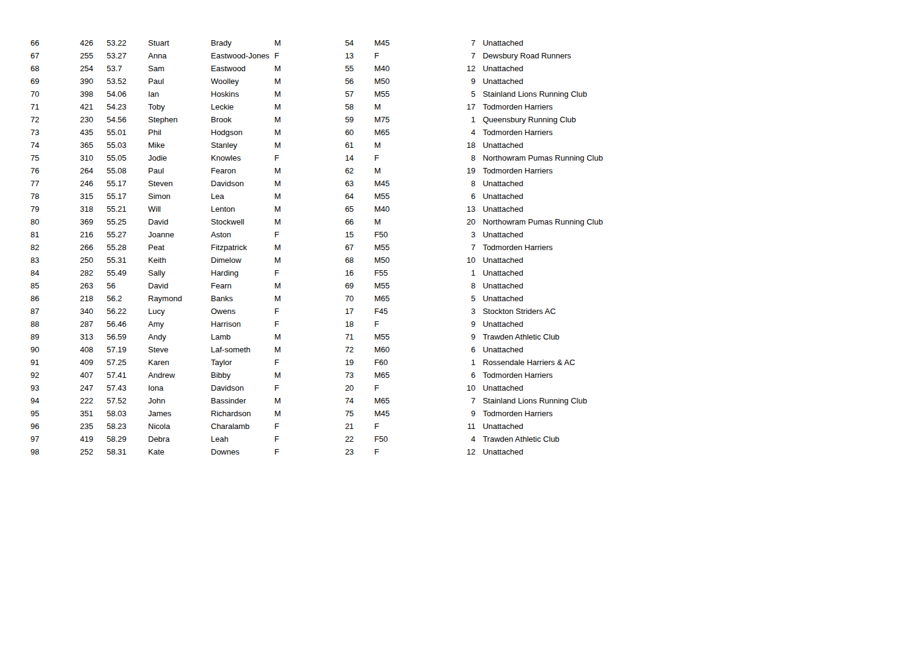| 66 | 426 | 53.22 | Stuart | Brady | M | | 54 | M45 | | 7 | Unattached |
| 67 | 255 | 53.27 | Anna | Eastwood-Jones | F | | 13 | F | | 7 | Dewsbury Road Runners |
| 68 | 254 | 53.7 | Sam | Eastwood | M | | 55 | M40 | | 12 | Unattached |
| 69 | 390 | 53.52 | Paul | Woolley | M | | 56 | M50 | | 9 | Unattached |
| 70 | 398 | 54.06 | Ian | Hoskins | M | | 57 | M55 | | 5 | Stainland Lions Running Club |
| 71 | 421 | 54.23 | Toby | Leckie | M | | 58 | M | | 17 | Todmorden Harriers |
| 72 | 230 | 54.56 | Stephen | Brook | M | | 59 | M75 | | 1 | Queensbury Running Club |
| 73 | 435 | 55.01 | Phil | Hodgson | M | | 60 | M65 | | 4 | Todmorden Harriers |
| 74 | 365 | 55.03 | Mike | Stanley | M | | 61 | M | | 18 | Unattached |
| 75 | 310 | 55.05 | Jodie | Knowles | F | | 14 | F | | 8 | Northowram Pumas Running Club |
| 76 | 264 | 55.08 | Paul | Fearon | M | | 62 | M | | 19 | Todmorden Harriers |
| 77 | 246 | 55.17 | Steven | Davidson | M | | 63 | M45 | | 8 | Unattached |
| 78 | 315 | 55.17 | Simon | Lea | M | | 64 | M55 | | 6 | Unattached |
| 79 | 318 | 55.21 | Will | Lenton | M | | 65 | M40 | | 13 | Unattached |
| 80 | 369 | 55.25 | David | Stockwell | M | | 66 | M | | 20 | Northowram Pumas Running Club |
| 81 | 216 | 55.27 | Joanne | Aston | F | | 15 | F50 | | 3 | Unattached |
| 82 | 266 | 55.28 | Peat | Fitzpatrick | M | | 67 | M55 | | 7 | Todmorden Harriers |
| 83 | 250 | 55.31 | Keith | Dimelow | M | | 68 | M50 | | 10 | Unattached |
| 84 | 282 | 55.49 | Sally | Harding | F | | 16 | F55 | | 1 | Unattached |
| 85 | 263 | 56 | David | Fearn | M | | 69 | M55 | | 8 | Unattached |
| 86 | 218 | 56.2 | Raymond | Banks | M | | 70 | M65 | | 5 | Unattached |
| 87 | 340 | 56.22 | Lucy | Owens | F | | 17 | F45 | | 3 | Stockton Striders AC |
| 88 | 287 | 56.46 | Amy | Harrison | F | | 18 | F | | 9 | Unattached |
| 89 | 313 | 56.59 | Andy | Lamb | M | | 71 | M55 | | 9 | Trawden Athletic Club |
| 90 | 408 | 57.19 | Steve | Laf-someth | M | | 72 | M60 | | 6 | Unattached |
| 91 | 409 | 57.25 | Karen | Taylor | F | | 19 | F60 | | 1 | Rossendale Harriers & AC |
| 92 | 407 | 57.41 | Andrew | Bibby | M | | 73 | M65 | | 6 | Todmorden Harriers |
| 93 | 247 | 57.43 | Iona | Davidson | F | | 20 | F | | 10 | Unattached |
| 94 | 222 | 57.52 | John | Bassinder | M | | 74 | M65 | | 7 | Stainland Lions Running Club |
| 95 | 351 | 58.03 | James | Richardson | M | | 75 | M45 | | 9 | Todmorden Harriers |
| 96 | 235 | 58.23 | Nicola | Charalamb | F | | 21 | F | | 11 | Unattached |
| 97 | 419 | 58.29 | Debra | Leah | F | | 22 | F50 | | 4 | Trawden Athletic Club |
| 98 | 252 | 58.31 | Kate | Downes | F | | 23 | F | | 12 | Unattached |